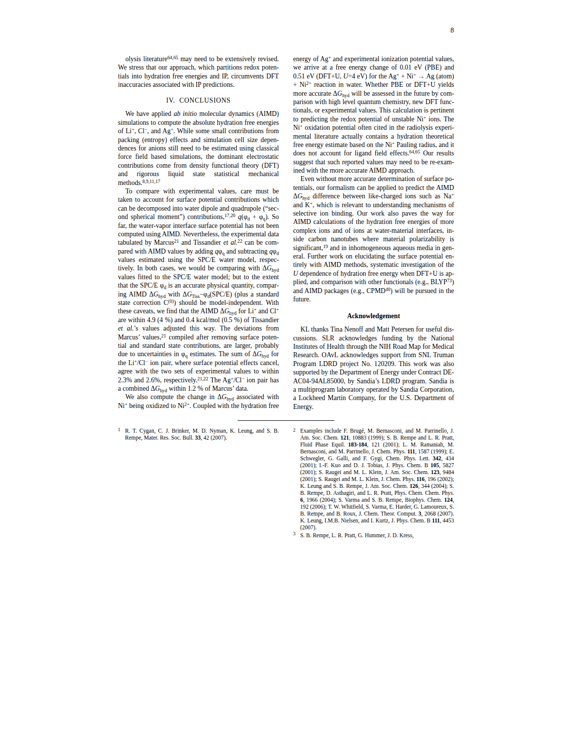8
olysis literature64,65 may need to be extensively revised. We stress that our approach, which partitions redox potentials into hydration free energies and IP, circumvents DFT inaccuracies associated with IP predictions.
IV. Conclusions
We have applied ab initio molecular dynamics (AIMD) simulations to compute the absolute hydration free energies of Li+, Cl−, and Ag+. While some small contributions from packing (entropy) effects and simulation cell size dependences for anions still need to be estimated using classical force field based simulations, the dominant electrostatic contributions come from density functional theory (DFT) and rigorous liquid state statistical mechanical methods.8,9,11,17
To compare with experimental values, care must be taken to account for surface potential contributions which can be decomposed into water dipole and quadrupole (“second spherical moment”) contributions,17,20 q(φd + φq). So far, the water-vapor interface surface potential has not been computed using AIMD. Nevertheless, the experimental data tabulated by Marcus21 and Tissandier et al.22 can be compared with AIMD values by adding qφq and subtracting qφd values estimated using the SPC/E water model, respectively. In both cases, we would be comparing with ΔGhyd values fitted to the SPC/E water model; but to the extent that the SPC/E φd is an accurate physical quantity, comparing AIMD ΔGhyd with ΔGTiss−φd(SPC/E) (plus a standard state correction C(0)) should be model-independent. With these caveats, we find that the AIMD ΔGhyd for Li+ and Cl+ are within 4.9 (4 %) and 0.4 kcal/mol (0.5 %) of Tissandier et al.’s values adjusted this way. The deviations from Marcus’ values,21 compiled after removing surface potential and standard state contributions, are larger, probably due to uncertainties in φq estimates. The sum of ΔGhyd for the Li+/Cl− ion pair, where surface potential effects cancel, agree with the two sets of experimental values to within 2.3% and 2.6%, respectively.21,22 The Ag+/Cl− ion pair has a combined ΔGhyd within 1.2 % of Marcus’ data.
We also compute the change in ΔGhyd associated with Ni+ being oxidized to Ni2+. Coupled with the hydration free energy of Ag+ and experimental ionization potential values, we arrive at a free energy change of 0.01 eV (PBE) and 0.51 eV (DFT+U, U=4 eV) for the Ag+ + Ni+ → Ag (atom) + Ni2+ reaction in water. Whether PBE or DFT+U yields more accurate ΔGhyd will be assessed in the future by comparison with high level quantum chemistry, new DFT functionals, or experimental values. This calculation is pertinent to predicting the redox potential of unstable Ni+ ions. The Ni+ oxidation potential often cited in the radiolysis experimental literature actually contains a hydration theoretical free energy estimate based on the Ni+ Pauling radius, and it does not account for ligand field effects.64,65 Our results suggest that such reported values may need to be re-examined with the more accurate AIMD approach.
Even without more accurate determination of surface potentials, our formalism can be applied to predict the AIMD ΔGhyd difference between like-charged ions such as Na+ and K+, which is relevant to understanding mechanisms of selective ion binding. Our work also paves the way for AIMD calculations of the hydration free energies of more complex ions and of ions at water-material interfaces, inside carbon nanotubes where material polarizability is significant,19 and in inhomogeneous aqueous media in general. Further work on elucidating the surface potential entirely with AIMD methods, systematic investigation of the U dependence of hydration free energy when DFT+U is applied, and comparison with other functionals (e.g., BLYP73) and AIMD packages (e.g., CPMD40) will be pursued in the future.
Acknowledgement
KL thanks Tina Nenoff and Matt Petersen for useful discussions. SLR acknowledges funding by the National Institutes of Health through the NIH Road Map for Medical Research. OAvL acknowledges support from SNL Truman Program LDRD project No. 120209. This work was also supported by the Department of Energy under Contract DE-AC04-94AL85000, by Sandia’s LDRD program. Sandia is a multiprogram laboratory operated by Sandia Corporation, a Lockheed Martin Company, for the U.S. Department of Energy.
1 R. T. Cygan, C. J. Brinker, M. D. Nyman, K. Leung, and S. B. Rempe, Mater. Res. Soc. Bull. 33, 42 (2007).
2 Examples include F. Brugé, M. Bernasconi, and M. Parrinello, J. Am. Soc. Chem. 121, 10883 (1999); S. B. Rempe and L. R. Pratt, Fluid Phase Equil. 183-184, 121 (2001); L. M. Ramaniah, M. Bernasconi, and M. Parrinello, J. Chem. Phys. 111, 1587 (1999); E. Schwegler, G. Galli, and F. Gygi, Chem. Phys. Lett. 342, 434 (2001); I.-F. Kuo and D. J. Tobias, J. Phys. Chem. B 105, 5827 (2001); S. Raugei and M. L. Klein, J. Am. Soc. Chem. 123, 9484 (2001); S. Raugei and M. L. Klein, J. Chem. Phys. 116, 196 (2002); K. Leung and S. B. Rempe, J. Am. Soc. Chem. 126, 344 (2004); S. B. Rempe, D. Asthagiri, and L. R. Pratt, Phys. Chem. Chem. Phys. 6, 1966 (2004); S. Varma and S. B. Rempe, Biophys. Chem. 124, 192 (2006); T. W. Whitfield, S. Varma, E. Harder, G. Lamoureux, S. B. Rempe, and B. Roux, J. Chem. Theor. Comput. 3, 2068 (2007). K. Leung, I.M.B. Nielsen, and I. Kurtz, J. Phys. Chem. B 111, 4453 (2007).
3 S. B. Rempe, L. R. Pratt, G. Hummer, J. D. Kress,